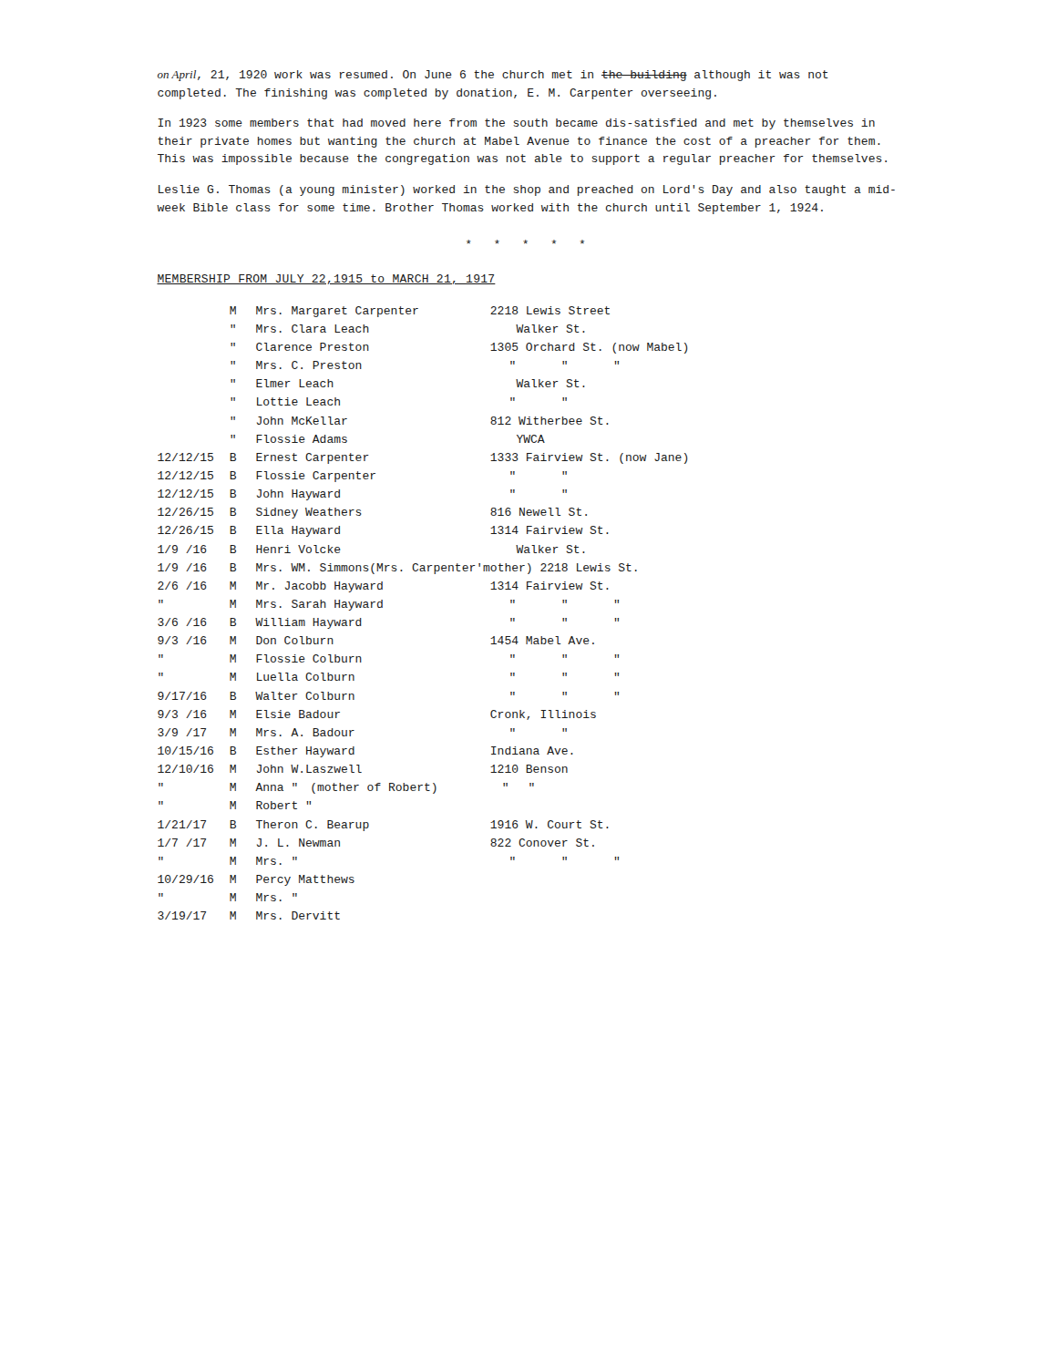on April, 21, 1920 work was resumed. On June 6 the church met in the building although it was not completed. The finishing was completed by donation, E. M. Carpenter overseeing.
In 1923 some members that had moved here from the south became dis-satisfied and met by themselves in their private homes but wanting the church at Mabel Avenue to finance the cost of a preacher for them. This was impossible because the congregation was not able to support a regular preacher for themselves.
Leslie G. Thomas (a young minister) worked in the shop and preached on Lord's Day and also taught a mid-week Bible class for some time. Brother Thomas worked with the church until September 1, 1924.
* * * * *
MEMBERSHIP FROM JULY 22,1915 to MARCH 21, 1917
| | M | Mrs. Margaret Carpenter | 2218 Lewis Street |
| | " | Mrs. Clara Leach | Walker St. |
| | " | Clarence Preston | 1305 Orchard St. (now Mabel) |
| | " | Mrs. C. Preston | " " " |
| | " | Elmer Leach | Walker St. |
| | " | Lottie Leach | " " |
| | " | John McKellar | 812 Witherbee St. |
| | " | Flossie Adams | YWCA |
| 12/12/15 | B | Ernest Carpenter | 1333 Fairview St. (now Jane) |
| 12/12/15 | B | Flossie Carpenter | " " |
| 12/12/15 | B | John Hayward | " " |
| 12/26/15 | B | Sidney Weathers | 816 Newell St. |
| 12/26/15 | B | Ella Hayward | 1314 Fairview St. |
| 1/9 /16 | B | Henri Volcke | Walker St. |
| 1/9 /16 | B | Mrs. WM. Simmons(Mrs. Carpenter'mother) 2218 Lewis St. |
| 2/6 /16 | M | Mr. Jacobb Hayward | 1314 Fairview St. |
| " | M | Mrs. Sarah Hayward | " " " |
| 3/6 /16 | B | William Hayward | " " " |
| 9/3 /16 | M | Don Colburn | 1454 Mabel Ave. |
| " | M | Flossie Colburn | " " " |
| " | M | Luella Colburn | " " " |
| 9/17/16 | B | Walter Colburn | " " " |
| 9/3 /16 | M | Elsie Badour | Cronk, Illinois |
| 3/9 /17 | M | Mrs. A. Badour | " " |
| 10/15/16 | B | Esther Hayward | Indiana Ave. |
| 12/10/16 | M | John W.Laszwell | 1210 Benson |
| " | M | Anna " (mother of Robert) | " " |
| " | M | Robert " | |
| 1/21/17 | B | Theron C. Bearup | 1916 W. Court St. |
| 1/7 /17 | M | J. L. Newman | 822 Conover St. |
| " | M | Mrs. " | " " " |
| 10/29/16 | M | Percy Matthews | |
| " | M | Mrs. " | |
| 3/19/17 | M | Mrs. Dervitt | |